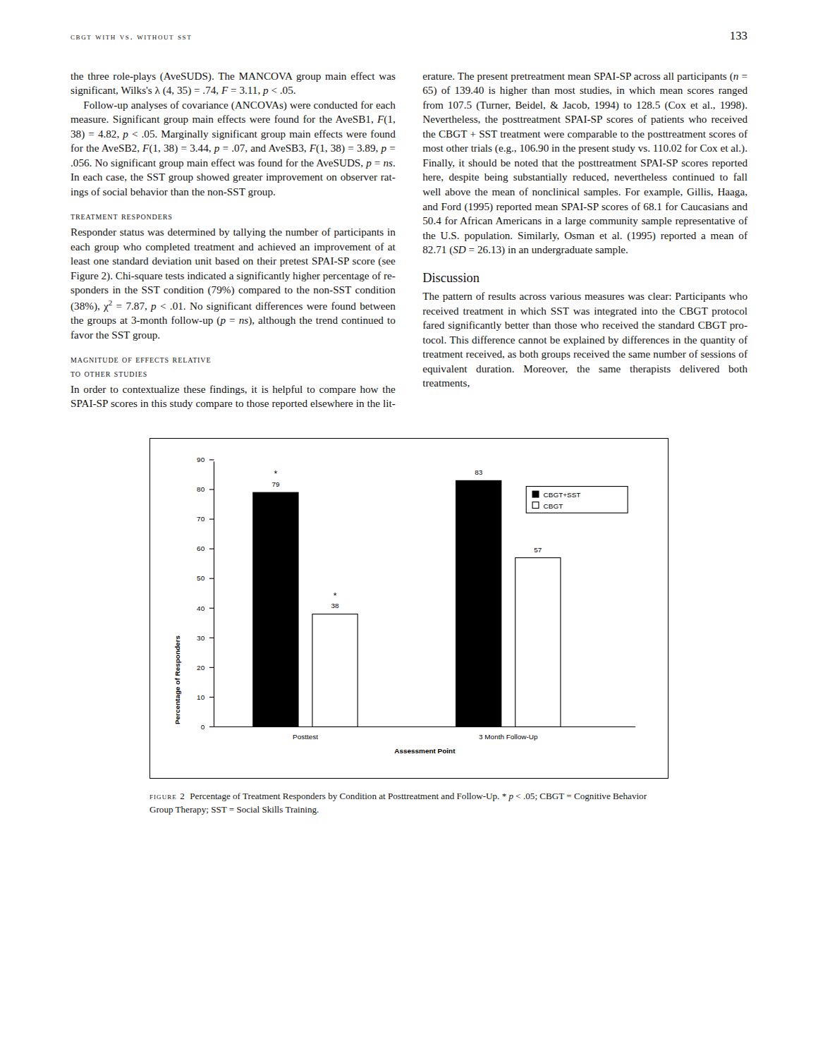cbgt with vs. without sst 133
the three role-plays (AveSUDS). The MANCOVA group main effect was significant, Wilks's λ (4, 35) = .74, F = 3.11, p < .05.
Follow-up analyses of covariance (ANCOVAs) were conducted for each measure. Significant group main effects were found for the AveSB1, F(1, 38) = 4.82, p < .05. Marginally significant group main effects were found for the AveSB2, F(1, 38) = 3.44, p = .07, and AveSB3, F(1, 38) = 3.89, p = .056. No significant group main effect was found for the AveSUDS, p = ns. In each case, the SST group showed greater improvement on observer ratings of social behavior than the non-SST group.
treatment responders
Responder status was determined by tallying the number of participants in each group who completed treatment and achieved an improvement of at least one standard deviation unit based on their pretest SPAI-SP score (see Figure 2). Chi-square tests indicated a significantly higher percentage of responders in the SST condition (79%) compared to the non-SST condition (38%), χ2 = 7.87, p < .01. No significant differences were found between the groups at 3-month follow-up (p = ns), although the trend continued to favor the SST group.
magnitude of effects relative
to other studies
In order to contextualize these findings, it is helpful to compare how the SPAI-SP scores in this study compare to those reported elsewhere in the literature. The present pretreatment mean SPAI-SP across all participants (n = 65) of 139.40 is higher than most studies, in which mean scores ranged from 107.5 (Turner, Beidel, & Jacob, 1994) to 128.5 (Cox et al., 1998). Nevertheless, the posttreatment SPAI-SP scores of patients who received the CBGT + SST treatment were comparable to the posttreatment scores of most other trials (e.g., 106.90 in the present study vs. 110.02 for Cox et al.). Finally, it should be noted that the posttreatment SPAI-SP scores reported here, despite being substantially reduced, nevertheless continued to fall well above the mean of nonclinical samples. For example, Gillis, Haaga, and Ford (1995) reported mean SPAI-SP scores of 68.1 for Caucasians and 50.4 for African Americans in a large community sample representative of the U.S. population. Similarly, Osman et al. (1995) reported a mean of 82.71 (SD = 26.13) in an undergraduate sample.
Discussion
The pattern of results across various measures was clear: Participants who received treatment in which SST was integrated into the CBGT protocol fared significantly better than those who received the standard CBGT protocol. This difference cannot be explained by differences in the quantity of treatment received, as both groups received the same number of sessions of equivalent duration. Moreover, the same therapists delivered both treatments,
0 10 20 30 40 50 60 70 80 90 Percentage of Responders 79 * 38 * 83 57 Posttest 3 Month Follow-Up Assessment Point CBGT+SST CBGT
figure 2 Percentage of Treatment Responders by Condition at Posttreatment and Follow-Up. * p < .05; CBGT = Cognitive Behavior Group Therapy; SST = Social Skills Training.